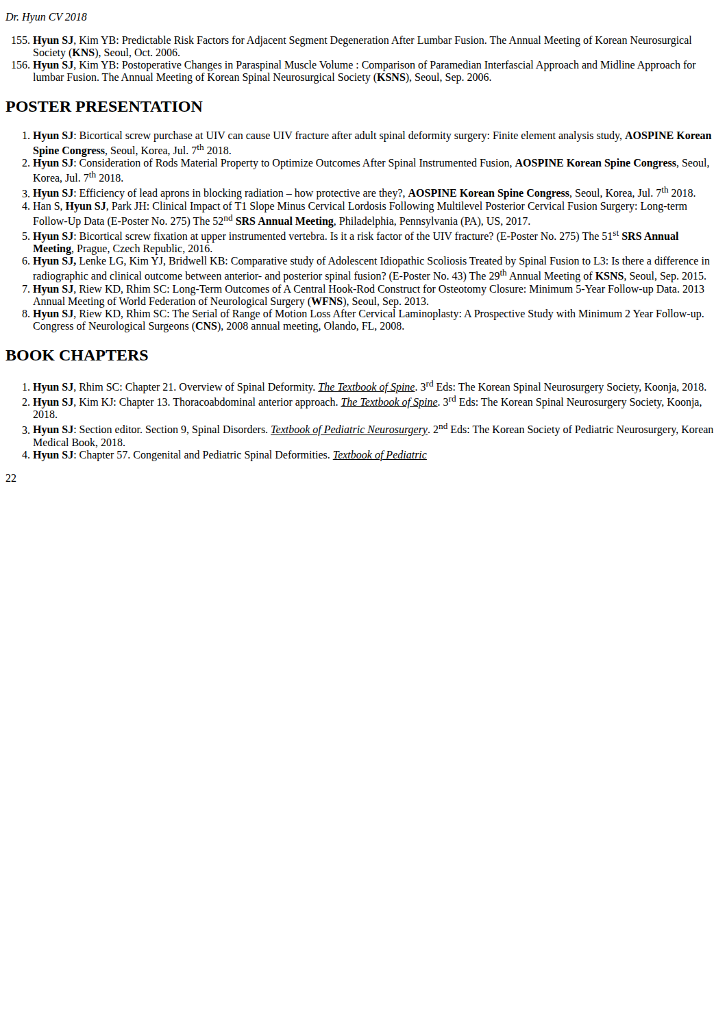Dr. Hyun CV 2018
Hyun SJ, Kim YB: Predictable Risk Factors for Adjacent Segment Degeneration After Lumbar Fusion. The Annual Meeting of Korean Neurosurgical Society (KNS), Seoul, Oct. 2006.
Hyun SJ, Kim YB: Postoperative Changes in Paraspinal Muscle Volume : Comparison of Paramedian Interfascial Approach and Midline Approach for lumbar Fusion. The Annual Meeting of Korean Spinal Neurosurgical Society (KSNS), Seoul, Sep. 2006.
POSTER PRESENTATION
Hyun SJ: Bicortical screw purchase at UIV can cause UIV fracture after adult spinal deformity surgery: Finite element analysis study, AOSPINE Korean Spine Congress, Seoul, Korea, Jul. 7th 2018.
Hyun SJ: Consideration of Rods Material Property to Optimize Outcomes After Spinal Instrumented Fusion, AOSPINE Korean Spine Congress, Seoul, Korea, Jul. 7th 2018.
Hyun SJ: Efficiency of lead aprons in blocking radiation – how protective are they?, AOSPINE Korean Spine Congress, Seoul, Korea, Jul. 7th 2018.
Han S, Hyun SJ, Park JH: Clinical Impact of T1 Slope Minus Cervical Lordosis Following Multilevel Posterior Cervical Fusion Surgery: Long-term Follow-Up Data (E-Poster No. 275) The 52nd SRS Annual Meeting, Philadelphia, Pennsylvania (PA), US, 2017.
Hyun SJ: Bicortical screw fixation at upper instrumented vertebra. Is it a risk factor of the UIV fracture? (E-Poster No. 275) The 51st SRS Annual Meeting, Prague, Czech Republic, 2016.
Hyun SJ, Lenke LG, Kim YJ, Bridwell KB: Comparative study of Adolescent Idiopathic Scoliosis Treated by Spinal Fusion to L3: Is there a difference in radiographic and clinical outcome between anterior- and posterior spinal fusion? (E-Poster No. 43) The 29th Annual Meeting of KSNS, Seoul, Sep. 2015.
Hyun SJ, Riew KD, Rhim SC: Long-Term Outcomes of A Central Hook-Rod Construct for Osteotomy Closure: Minimum 5-Year Follow-up Data. 2013 Annual Meeting of World Federation of Neurological Surgery (WFNS), Seoul, Sep. 2013.
Hyun SJ, Riew KD, Rhim SC: The Serial of Range of Motion Loss After Cervical Laminoplasty: A Prospective Study with Minimum 2 Year Follow-up. Congress of Neurological Surgeons (CNS), 2008 annual meeting, Olando, FL, 2008.
BOOK CHAPTERS
Hyun SJ, Rhim SC: Chapter 21. Overview of Spinal Deformity. The Textbook of Spine. 3rd Eds: The Korean Spinal Neurosurgery Society, Koonja, 2018.
Hyun SJ, Kim KJ: Chapter 13. Thoracoabdominal anterior approach. The Textbook of Spine. 3rd Eds: The Korean Spinal Neurosurgery Society, Koonja, 2018.
Hyun SJ: Section editor. Section 9, Spinal Disorders. Textbook of Pediatric Neurosurgery. 2nd Eds: The Korean Society of Pediatric Neurosurgery, Korean Medical Book, 2018.
Hyun SJ: Chapter 57. Congenital and Pediatric Spinal Deformities. Textbook of Pediatric
22